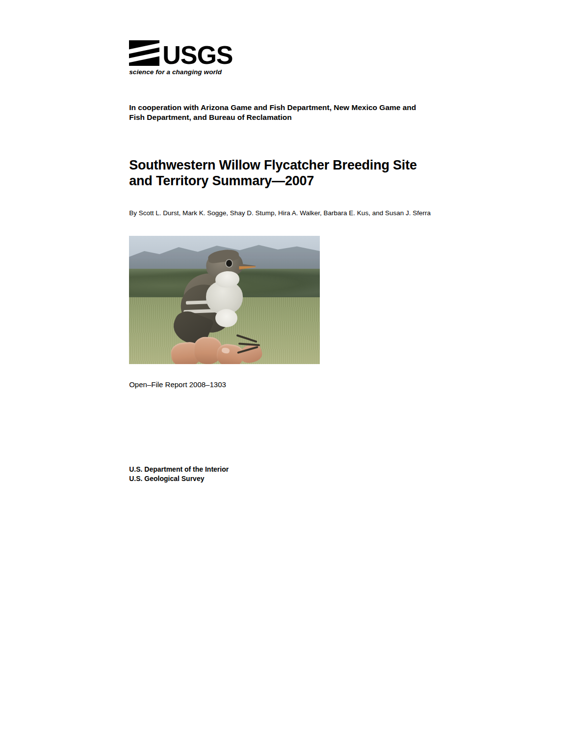USGS
science for a changing world
In cooperation with Arizona Game and Fish Department, New Mexico Game and Fish Department, and Bureau of Reclamation
Southwestern Willow Flycatcher Breeding Site and Territory Summary—2007
By Scott L. Durst, Mark K. Sogge, Shay D. Stump, Hira A. Walker, Barbara E. Kus, and Susan J. Sferra
Open–File Report 2008–1303
U.S. Department of the Interior
U.S. Geological Survey